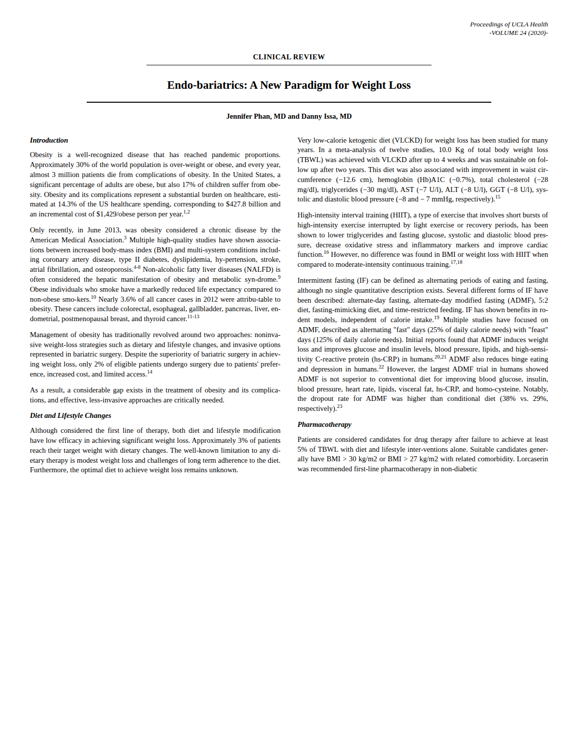Proceedings of UCLA Health
-VOLUME 24 (2020)-
CLINICAL REVIEW
Endo-bariatrics: A New Paradigm for Weight Loss
Jennifer Phan, MD and Danny Issa, MD
Introduction
Obesity is a well-recognized disease that has reached pandemic proportions. Approximately 30% of the world population is over-weight or obese, and every year, almost 3 million patients die from complications of obesity. In the United States, a significant percentage of adults are obese, but also 17% of children suffer from obesity. Obesity and its complications represent a substantial burden on healthcare, estimated at 14.3% of the US healthcare spending, corresponding to $427.8 billion and an incremental cost of $1,429/obese person per year.1,2
Only recently, in June 2013, was obesity considered a chronic disease by the American Medical Association.3 Multiple high-quality studies have shown associations between increased body-mass index (BMI) and multi-system conditions including coronary artery disease, type II diabetes, dyslipidemia, hy-pertension, stroke, atrial fibrillation, and osteoporosis.4-8 Non-alcoholic fatty liver diseases (NALFD) is often considered the hepatic manifestation of obesity and metabolic syn-drome.9 Obese individuals who smoke have a markedly reduced life expectancy compared to non-obese smo-kers.10 Nearly 3.6% of all cancer cases in 2012 were attribu-table to obesity. These cancers include colorectal, esophageal, gallbladder, pancreas, liver, endometrial, postmenopausal breast, and thyroid cancer.11-13
Management of obesity has traditionally revolved around two approaches: noninvasive weight-loss strategies such as dietary and lifestyle changes, and invasive options represented in bariatric surgery. Despite the superiority of bariatric surgery in achieving weight loss, only 2% of eligible patients undergo surgery due to patients' preference, increased cost, and limited access.14
As a result, a considerable gap exists in the treatment of obesity and its complications, and effective, less-invasive approaches are critically needed.
Diet and Lifestyle Changes
Although considered the first line of therapy, both diet and lifestyle modification have low efficacy in achieving significant weight loss. Approximately 3% of patients reach their target weight with dietary changes. The well-known limitation to any dietary therapy is modest weight loss and challenges of long term adherence to the diet. Furthermore, the optimal diet to achieve weight loss remains unknown.
Very low-calorie ketogenic diet (VLCKD) for weight loss has been studied for many years. In a meta-analysis of twelve studies, 10.0 Kg of total body weight loss (TBWL) was achieved with VLCKD after up to 4 weeks and was sustainable on follow up after two years. This diet was also associated with improvement in waist circumference (−12.6 cm), hemoglobin (Hb)A1C (−0.7%), total cholesterol (−28 mg/dl), triglycerides (−30 mg/dl), AST (−7 U/l), ALT (−8 U/l), GGT (−8 U/l), systolic and diastolic blood pressure (−8 and − 7 mmHg, respectively).15
High-intensity interval training (HIIT), a type of exercise that involves short bursts of high-intensity exercise interrupted by light exercise or recovery periods, has been shown to lower triglycerides and fasting glucose, systolic and diastolic blood pressure, decrease oxidative stress and inflammatory markers and improve cardiac function.16 However, no difference was found in BMI or weight loss with HIIT when compared to moderate-intensity continuous training.17,18
Intermittent fasting (IF) can be defined as alternating periods of eating and fasting, although no single quantitative description exists. Several different forms of IF have been described: alternate-day fasting, alternate-day modified fasting (ADMF), 5:2 diet, fasting-mimicking diet, and time-restricted feeding. IF has shown benefits in rodent models, independent of calorie intake.19 Multiple studies have focused on ADMF, described as alternating "fast" days (25% of daily calorie needs) with "feast" days (125% of daily calorie needs). Initial reports found that ADMF induces weight loss and improves glucose and insulin levels, blood pressure, lipids, and high-sensitivity C-reactive protein (hs-CRP) in humans.20,21 ADMF also reduces binge eating and depression in humans.22 However, the largest ADMF trial in humans showed ADMF is not superior to conventional diet for improving blood glucose, insulin, blood pressure, heart rate, lipids, visceral fat, hs-CRP, and homo-cysteine. Notably, the dropout rate for ADMF was higher than conditional diet (38% vs. 29%, respectively).23
Pharmacotherapy
Patients are considered candidates for drug therapy after failure to achieve at least 5% of TBWL with diet and lifestyle inter-ventions alone. Suitable candidates generally have BMI > 30 kg/m2 or BMI > 27 kg/m2 with related comorbidity. Lorcaserin was recommended first-line pharmacotherapy in non-diabetic